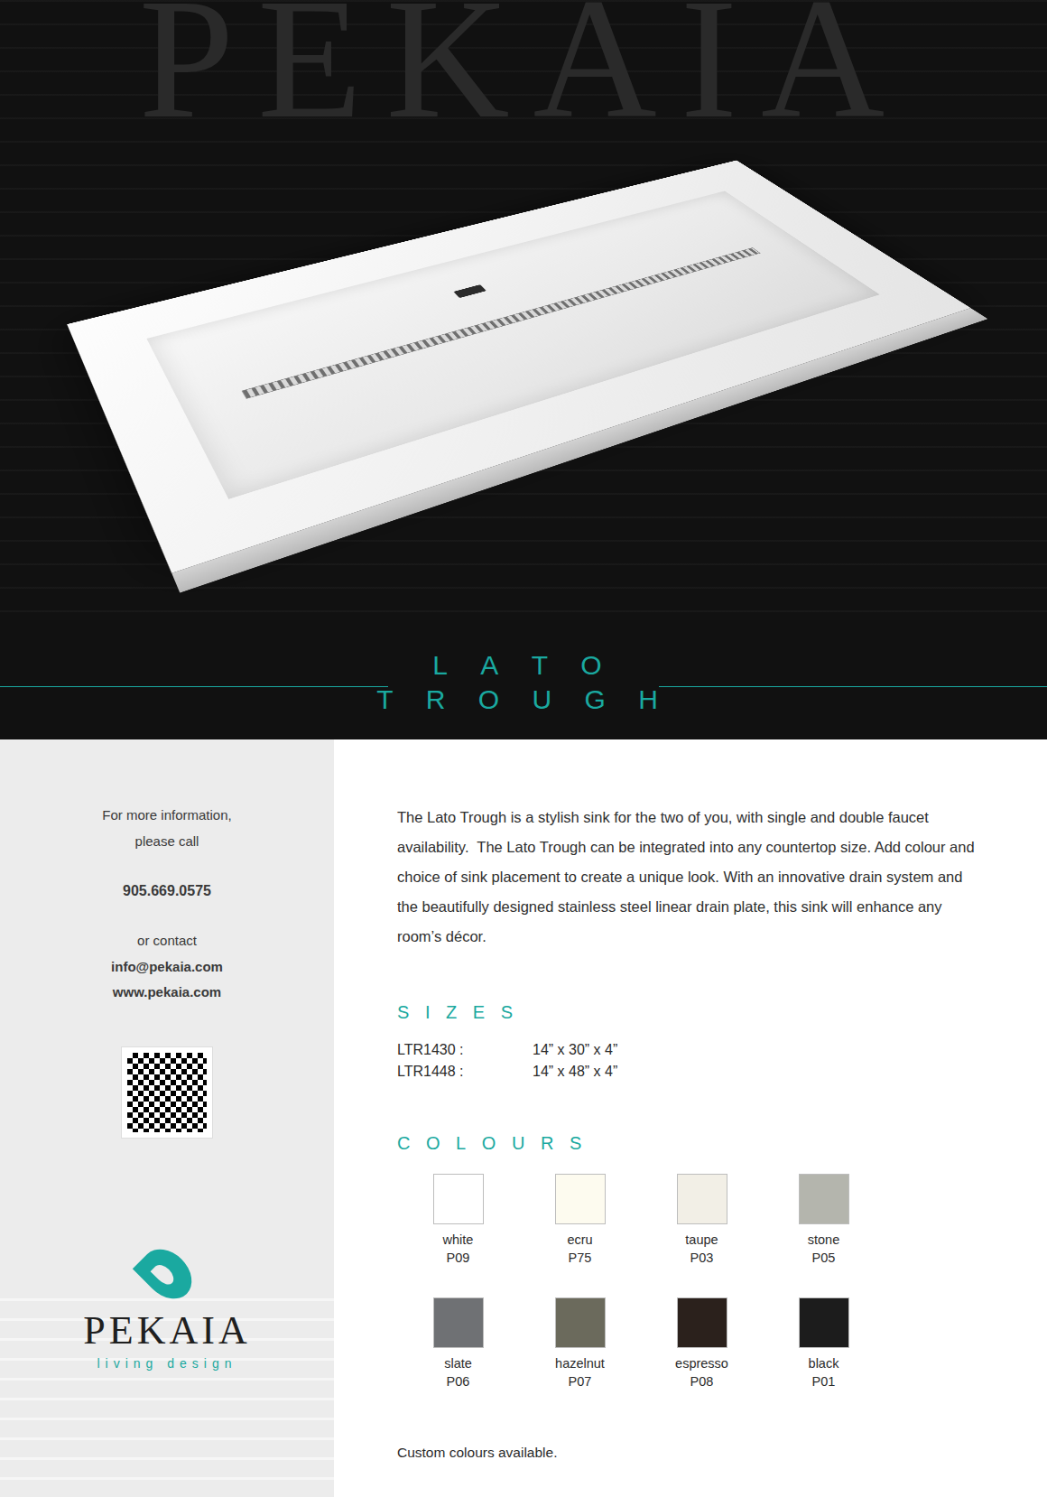PEKAIA
L A T O
T R O U G H
For more information,
please call
905.669.0575
or contact
info@pekaia.com
www.pekaia.com
PEKAIA
living design
The Lato Trough is a stylish sink for the two of you, with single and double faucet availability. The Lato Trough can be integrated into any countertop size. Add colour and choice of sink placement to create a unique look. With an innovative drain system and the beautifully designed stainless steel linear drain plate, this sink will enhance any room’s décor.
S I Z E S
| LTR1430 : | 14” x 30” x 4” |
| LTR1448 : | 14” x 48” x 4” |
C O L O U R S
white
P09
ecru
P75
taupe
P03
stone
P05
slate
P06
hazelnut
P07
espresso
P08
black
P01
Custom colours available.